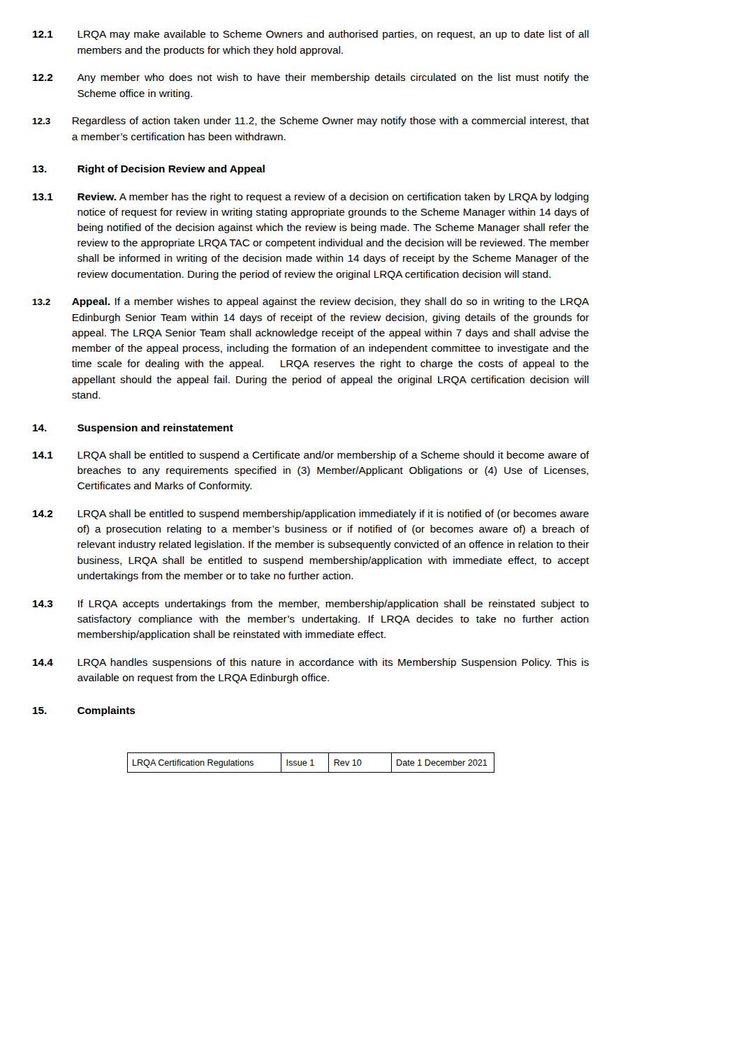12.1
LRQA may make available to Scheme Owners and authorised parties, on request, an up to date list of all members and the products for which they hold approval.
12.2
Any member who does not wish to have their membership details circulated on the list must notify the Scheme office in writing.
12.3
Regardless of action taken under 11.2, the Scheme Owner may notify those with a commercial interest, that a member’s certification has been withdrawn.
13. Right of Decision Review and Appeal
13.1
Review. A member has the right to request a review of a decision on certification taken by LRQA by lodging notice of request for review in writing stating appropriate grounds to the Scheme Manager within 14 days of being notified of the decision against which the review is being made. The Scheme Manager shall refer the review to the appropriate LRQA TAC or competent individual and the decision will be reviewed. The member shall be informed in writing of the decision made within 14 days of receipt by the Scheme Manager of the review documentation. During the period of review the original LRQA certification decision will stand.
13.2
Appeal. If a member wishes to appeal against the review decision, they shall do so in writing to the LRQA Edinburgh Senior Team within 14 days of receipt of the review decision, giving details of the grounds for appeal. The LRQA Senior Team shall acknowledge receipt of the appeal within 7 days and shall advise the member of the appeal process, including the formation of an independent committee to investigate and the time scale for dealing with the appeal. LRQA reserves the right to charge the costs of appeal to the appellant should the appeal fail. During the period of appeal the original LRQA certification decision will stand.
14. Suspension and reinstatement
14.1
LRQA shall be entitled to suspend a Certificate and/or membership of a Scheme should it become aware of breaches to any requirements specified in (3) Member/Applicant Obligations or (4) Use of Licenses, Certificates and Marks of Conformity.
14.2
LRQA shall be entitled to suspend membership/application immediately if it is notified of (or becomes aware of) a prosecution relating to a member’s business or if notified of (or becomes aware of) a breach of relevant industry related legislation. If the member is subsequently convicted of an offence in relation to their business, LRQA shall be entitled to suspend membership/application with immediate effect, to accept undertakings from the member or to take no further action.
14.3
If LRQA accepts undertakings from the member, membership/application shall be reinstated subject to satisfactory compliance with the member’s undertaking. If LRQA decides to take no further action membership/application shall be reinstated with immediate effect.
14.4
LRQA handles suspensions of this nature in accordance with its Membership Suspension Policy. This is available on request from the LRQA Edinburgh office.
15. Complaints
| LRQA Certification Regulations | Issue 1 | Rev 10 | Date 1 December 2021 |